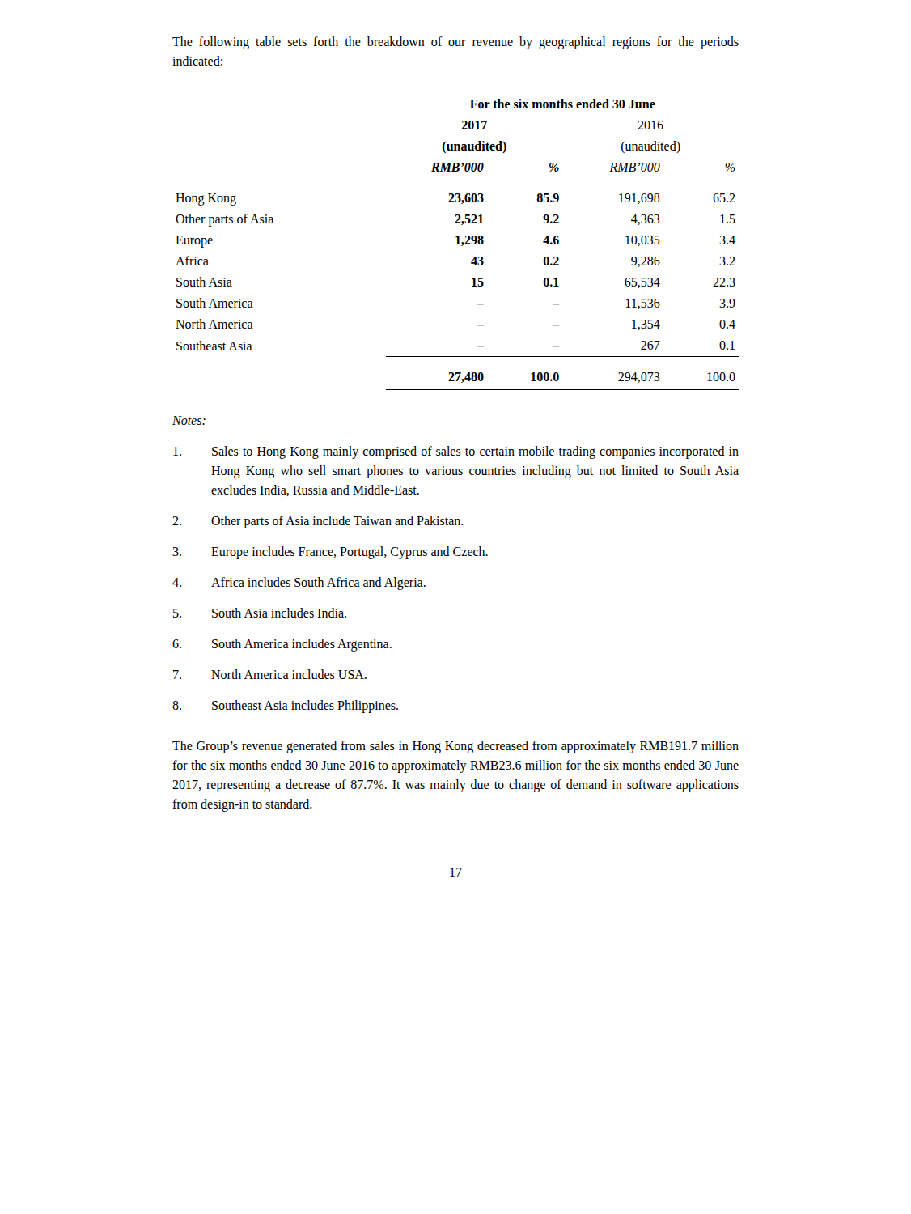The following table sets forth the breakdown of our revenue by geographical regions for the periods indicated:
| | For the six months ended 30 June |
| --- | --- |
| | 2017 | 2016 |
| | (unaudited) | (unaudited) |
| | RMB’000 | % | RMB’000 | % |
| Hong Kong | 23,603 | 85.9 | 191,698 | 65.2 |
| Other parts of Asia | 2,521 | 9.2 | 4,363 | 1.5 |
| Europe | 1,298 | 4.6 | 10,035 | 3.4 |
| Africa | 43 | 0.2 | 9,286 | 3.2 |
| South Asia | 15 | 0.1 | 65,534 | 22.3 |
| South America | – | – | 11,536 | 3.9 |
| North America | – | – | 1,354 | 0.4 |
| Southeast Asia | – | – | 267 | 0.1 |
| | 27,480 | 100.0 | 294,073 | 100.0 |
Notes:
1. Sales to Hong Kong mainly comprised of sales to certain mobile trading companies incorporated in Hong Kong who sell smart phones to various countries including but not limited to South Asia excludes India, Russia and Middle-East.
2. Other parts of Asia include Taiwan and Pakistan.
3. Europe includes France, Portugal, Cyprus and Czech.
4. Africa includes South Africa and Algeria.
5. South Asia includes India.
6. South America includes Argentina.
7. North America includes USA.
8. Southeast Asia includes Philippines.
The Group’s revenue generated from sales in Hong Kong decreased from approximately RMB191.7 million for the six months ended 30 June 2016 to approximately RMB23.6 million for the six months ended 30 June 2017, representing a decrease of 87.7%. It was mainly due to change of demand in software applications from design-in to standard.
17